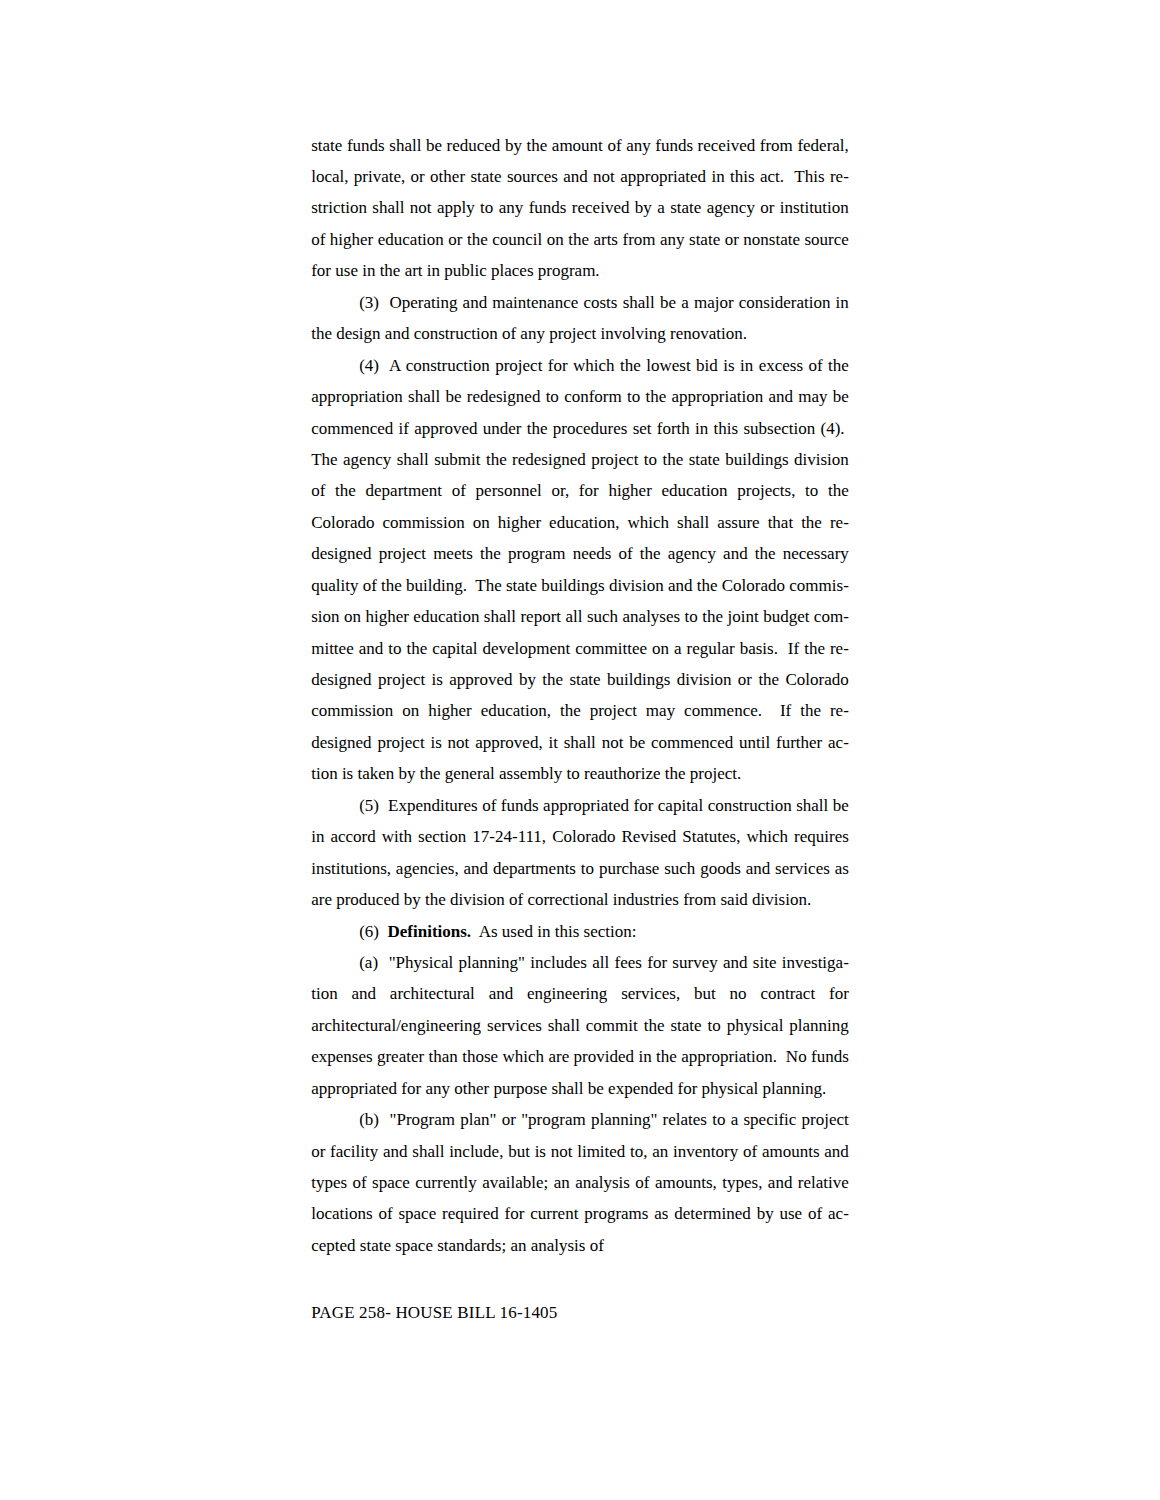state funds shall be reduced by the amount of any funds received from federal, local, private, or other state sources and not appropriated in this act. This restriction shall not apply to any funds received by a state agency or institution of higher education or the council on the arts from any state or nonstate source for use in the art in public places program.
(3) Operating and maintenance costs shall be a major consideration in the design and construction of any project involving renovation.
(4) A construction project for which the lowest bid is in excess of the appropriation shall be redesigned to conform to the appropriation and may be commenced if approved under the procedures set forth in this subsection (4). The agency shall submit the redesigned project to the state buildings division of the department of personnel or, for higher education projects, to the Colorado commission on higher education, which shall assure that the redesigned project meets the program needs of the agency and the necessary quality of the building. The state buildings division and the Colorado commission on higher education shall report all such analyses to the joint budget committee and to the capital development committee on a regular basis. If the redesigned project is approved by the state buildings division or the Colorado commission on higher education, the project may commence. If the redesigned project is not approved, it shall not be commenced until further action is taken by the general assembly to reauthorize the project.
(5) Expenditures of funds appropriated for capital construction shall be in accord with section 17-24-111, Colorado Revised Statutes, which requires institutions, agencies, and departments to purchase such goods and services as are produced by the division of correctional industries from said division.
(6) Definitions. As used in this section:
(a) "Physical planning" includes all fees for survey and site investigation and architectural and engineering services, but no contract for architectural/engineering services shall commit the state to physical planning expenses greater than those which are provided in the appropriation. No funds appropriated for any other purpose shall be expended for physical planning.
(b) "Program plan" or "program planning" relates to a specific project or facility and shall include, but is not limited to, an inventory of amounts and types of space currently available; an analysis of amounts, types, and relative locations of space required for current programs as determined by use of accepted state space standards; an analysis of
PAGE 258- HOUSE BILL 16-1405